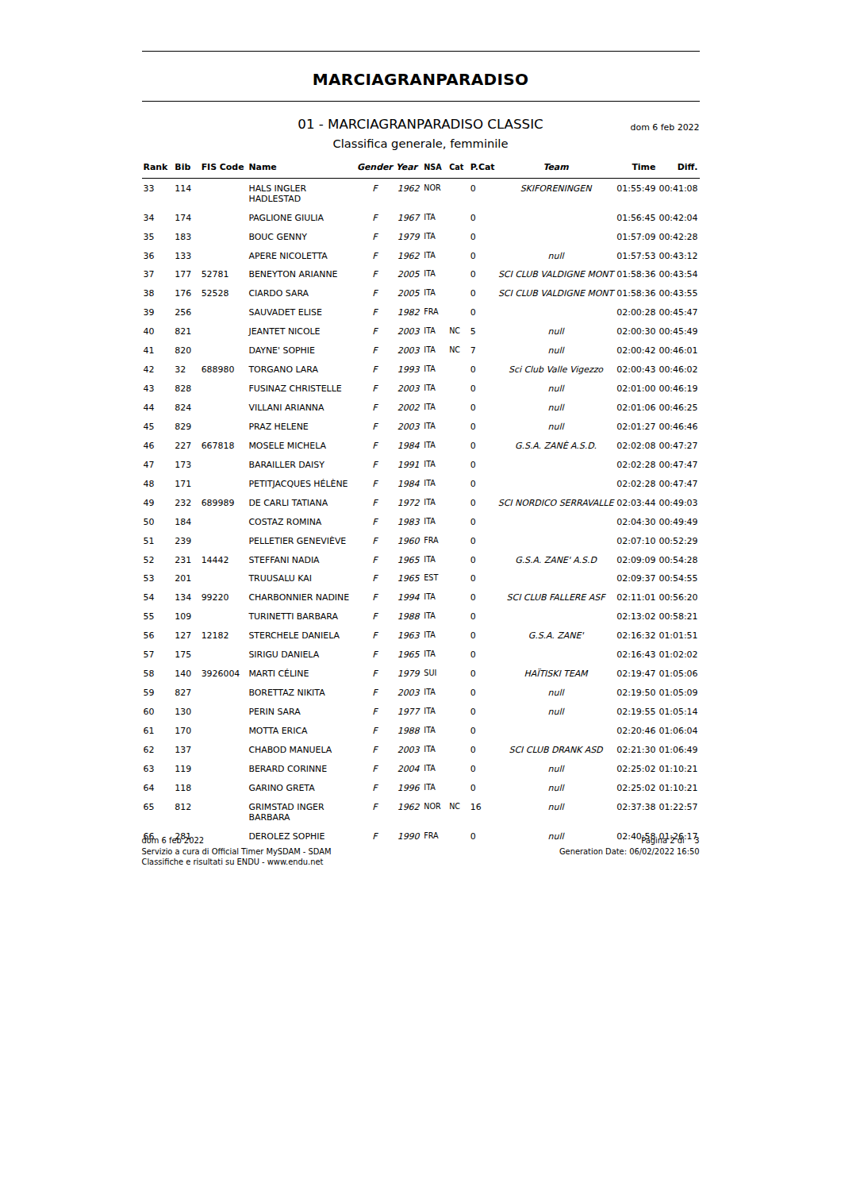MARCIAGRANPARADISO
01 - MARCIAGRANPARADISO CLASSIC
Classifica generale, femminile
dom 6 feb 2022
| Rank | Bib | FIS Code | Name | Gender | Year | NSA | Cat | P.Cat | Team | Time | Diff. |
| --- | --- | --- | --- | --- | --- | --- | --- | --- | --- | --- | --- |
| 33 | 114 | | HALS INGLER HADLESTAD | F | 1962 | NOR | | 0 | SKIFORENINGEN | 01:55:49 | 00:41:08 |
| 34 | 174 | | PAGLIONE GIULIA | F | 1967 | ITA | | 0 | | 01:56:45 | 00:42:04 |
| 35 | 183 | | BOUC GENNY | F | 1979 | ITA | | 0 | | 01:57:09 | 00:42:28 |
| 36 | 133 | | APERE NICOLETTA | F | 1962 | ITA | | 0 | null | 01:57:53 | 00:43:12 |
| 37 | 177 | 52781 | BENEYTON ARIANNE | F | 2005 | ITA | | 0 | SCI CLUB VALDIGNE MONT | 01:58:36 | 00:43:54 |
| 38 | 176 | 52528 | CIARDO SARA | F | 2005 | ITA | | 0 | SCI CLUB VALDIGNE MONT | 01:58:36 | 00:43:55 |
| 39 | 256 | | SAUVADET ELISE | F | 1982 | FRA | | 0 | | 02:00:28 | 00:45:47 |
| 40 | 821 | | JEANTET NICOLE | F | 2003 | ITA | NC | 5 | null | 02:00:30 | 00:45:49 |
| 41 | 820 | | DAYNE' SOPHIE | F | 2003 | ITA | NC | 7 | null | 02:00:42 | 00:46:01 |
| 42 | 32 | 688980 | TORGANO LARA | F | 1993 | ITA | | 0 | Sci Club Valle Vigezzo | 02:00:43 | 00:46:02 |
| 43 | 828 | | FUSINAZ CHRISTELLE | F | 2003 | ITA | | 0 | null | 02:01:00 | 00:46:19 |
| 44 | 824 | | VILLANI ARIANNA | F | 2002 | ITA | | 0 | null | 02:01:06 | 00:46:25 |
| 45 | 829 | | PRAZ HELENE | F | 2003 | ITA | | 0 | null | 02:01:27 | 00:46:46 |
| 46 | 227 | 667818 | MOSELE MICHELA | F | 1984 | ITA | | 0 | G.S.A. ZANÈ A.S.D. | 02:02:08 | 00:47:27 |
| 47 | 173 | | BARAILLER DAISY | F | 1991 | ITA | | 0 | | 02:02:28 | 00:47:47 |
| 48 | 171 | | PETITJACQUES HÉLÈNE | F | 1984 | ITA | | 0 | | 02:02:28 | 00:47:47 |
| 49 | 232 | 689989 | DE CARLI TATIANA | F | 1972 | ITA | | 0 | SCI NORDICO SERRAVALLE | 02:03:44 | 00:49:03 |
| 50 | 184 | | COSTAZ ROMINA | F | 1983 | ITA | | 0 | | 02:04:30 | 00:49:49 |
| 51 | 239 | | PELLETIER GENEVIÈVE | F | 1960 | FRA | | 0 | | 02:07:10 | 00:52:29 |
| 52 | 231 | 14442 | STEFFANI NADIA | F | 1965 | ITA | | 0 | G.S.A. ZANE' A.S.D | 02:09:09 | 00:54:28 |
| 53 | 201 | | TRUUSALU KAI | F | 1965 | EST | | 0 | | 02:09:37 | 00:54:55 |
| 54 | 134 | 99220 | CHARBONNIER NADINE | F | 1994 | ITA | | 0 | SCI CLUB FALLERE ASF | 02:11:01 | 00:56:20 |
| 55 | 109 | | TURINETTI BARBARA | F | 1988 | ITA | | 0 | | 02:13:02 | 00:58:21 |
| 56 | 127 | 12182 | STERCHELE DANIELA | F | 1963 | ITA | | 0 | G.S.A. ZANE' | 02:16:32 | 01:01:51 |
| 57 | 175 | | SIRIGU DANIELA | F | 1965 | ITA | | 0 | | 02:16:43 | 01:02:02 |
| 58 | 140 | 3926004 | MARTI CÉLINE | F | 1979 | SUI | | 0 | HAÏTISKI TEAM | 02:19:47 | 01:05:06 |
| 59 | 827 | | BORETTAZ NIKITA | F | 2003 | ITA | | 0 | null | 02:19:50 | 01:05:09 |
| 60 | 130 | | PERIN SARA | F | 1977 | ITA | | 0 | null | 02:19:55 | 01:05:14 |
| 61 | 170 | | MOTTA ERICA | F | 1988 | ITA | | 0 | | 02:20:46 | 01:06:04 |
| 62 | 137 | | CHABOD MANUELA | F | 2003 | ITA | | 0 | SCI CLUB DRANK ASD | 02:21:30 | 01:06:49 |
| 63 | 119 | | BERARD CORINNE | F | 2004 | ITA | | 0 | null | 02:25:02 | 01:10:21 |
| 64 | 118 | | GARINO GRETA | F | 1996 | ITA | | 0 | null | 02:25:02 | 01:10:21 |
| 65 | 812 | | GRIMSTAD INGER BARBARA | F | 1962 | NOR | NC | 16 | null | 02:37:38 | 01:22:57 |
| 66 | 281 | | DEROLEZ SOPHIE | F | 1990 | FRA | | 0 | null | 02:40:58 | 01:26:17 |
dom 6 feb 2022
Servizio a cura di Official Timer MySDAM - SDAM
Classifiche e risultati su ENDU - www.endu.net
Pagina 2 di 3
Generation Date: 06/02/2022 16:50